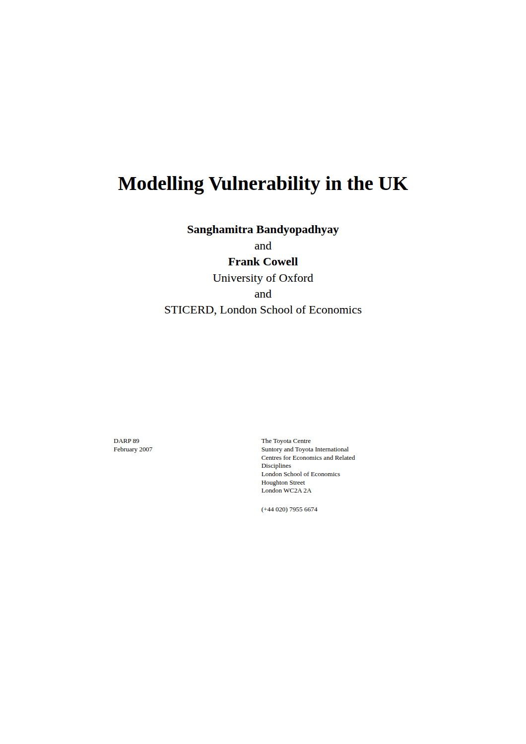Modelling Vulnerability in the UK
Sanghamitra Bandyopadhyay
and
Frank Cowell
University of Oxford
and
STICERD, London School of Economics
DARP 89
February 2007
The Toyota Centre
Suntory and Toyota International
Centres for Economics and Related
Disciplines
London School of Economics
Houghton Street
London WC2A 2A
(+44 020) 7955 6674